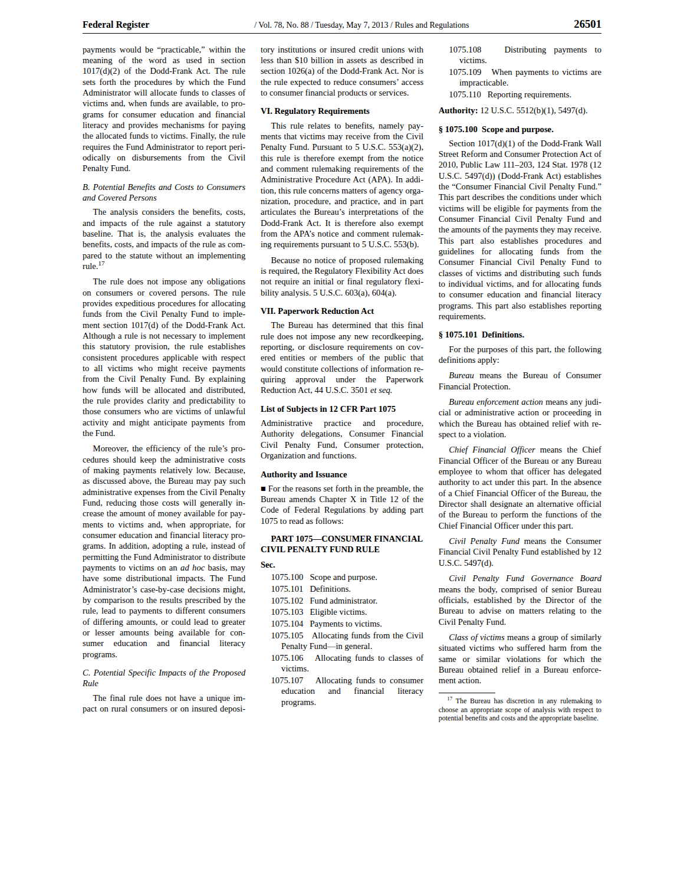Federal Register
/ Vol. 78, No. 88 / Tuesday, May 7, 2013 / Rules and Regulations
26501
payments would be “practicable,” within the meaning of the word as used in section 1017(d)(2) of the Dodd-Frank Act. The rule sets forth the procedures by which the Fund Administrator will allocate funds to classes of victims and, when funds are available, to programs for consumer education and financial literacy and provides mechanisms for paying the allocated funds to victims. Finally, the rule requires the Fund Administrator to report periodically on disbursements from the Civil Penalty Fund.
B. Potential Benefits and Costs to Consumers and Covered Persons
The analysis considers the benefits, costs, and impacts of the rule against a statutory baseline. That is, the analysis evaluates the benefits, costs, and impacts of the rule as compared to the statute without an implementing rule.17
The rule does not impose any obligations on consumers or covered persons. The rule provides expeditious procedures for allocating funds from the Civil Penalty Fund to implement section 1017(d) of the Dodd-Frank Act. Although a rule is not necessary to implement this statutory provision, the rule establishes consistent procedures applicable with respect to all victims who might receive payments from the Civil Penalty Fund. By explaining how funds will be allocated and distributed, the rule provides clarity and predictability to those consumers who are victims of unlawful activity and might anticipate payments from the Fund.
Moreover, the efficiency of the rule’s procedures should keep the administrative costs of making payments relatively low. Because, as discussed above, the Bureau may pay such administrative expenses from the Civil Penalty Fund, reducing those costs will generally increase the amount of money available for payments to victims and, when appropriate, for consumer education and financial literacy programs. In addition, adopting a rule, instead of permitting the Fund Administrator to distribute payments to victims on an ad hoc basis, may have some distributional impacts. The Fund Administrator’s case-by-case decisions might, by comparison to the results prescribed by the rule, lead to payments to different consumers of differing amounts, or could lead to greater or lesser amounts being available for consumer education and financial literacy programs.
C. Potential Specific Impacts of the Proposed Rule
The final rule does not have a unique impact on rural consumers or on insured depository institutions or insured credit unions with less than $10 billion in assets as described in section 1026(a) of the Dodd-Frank Act. Nor is the rule expected to reduce consumers’ access to consumer financial products or services.
VI. Regulatory Requirements
This rule relates to benefits, namely payments that victims may receive from the Civil Penalty Fund. Pursuant to 5 U.S.C. 553(a)(2), this rule is therefore exempt from the notice and comment rulemaking requirements of the Administrative Procedure Act (APA). In addition, this rule concerns matters of agency organization, procedure, and practice, and in part articulates the Bureau’s interpretations of the Dodd-Frank Act. It is therefore also exempt from the APA’s notice and comment rulemaking requirements pursuant to 5 U.S.C. 553(b).
Because no notice of proposed rulemaking is required, the Regulatory Flexibility Act does not require an initial or final regulatory flexibility analysis. 5 U.S.C. 603(a), 604(a).
VII. Paperwork Reduction Act
The Bureau has determined that this final rule does not impose any new recordkeeping, reporting, or disclosure requirements on covered entities or members of the public that would constitute collections of information requiring approval under the Paperwork Reduction Act, 44 U.S.C. 3501 et seq.
List of Subjects in 12 CFR Part 1075
Administrative practice and procedure, Authority delegations, Consumer Financial Civil Penalty Fund, Consumer protection, Organization and functions.
Authority and Issuance
■ For the reasons set forth in the preamble, the Bureau amends Chapter X in Title 12 of the Code of Federal Regulations by adding part 1075 to read as follows:
PART 1075—CONSUMER FINANCIAL CIVIL PENALTY FUND RULE
Sec.
1075.100 Scope and purpose. 1075.101 Definitions. 1075.102 Fund administrator. 1075.103 Eligible victims. 1075.104 Payments to victims. 1075.105 Allocating funds from the Civil Penalty Fund—in general. 1075.106 Allocating funds to classes of victims. 1075.107 Allocating funds to consumer education and financial literacy programs. 1075.108 Distributing payments to victims. 1075.109 When payments to victims are impracticable. 1075.110 Reporting requirements.
Authority: 12 U.S.C. 5512(b)(1), 5497(d).
§ 1075.100 Scope and purpose.
Section 1017(d)(1) of the Dodd-Frank Wall Street Reform and Consumer Protection Act of 2010, Public Law 111–203, 124 Stat. 1978 (12 U.S.C. 5497(d)) (Dodd-Frank Act) establishes the “Consumer Financial Civil Penalty Fund.” This part describes the conditions under which victims will be eligible for payments from the Consumer Financial Civil Penalty Fund and the amounts of the payments they may receive. This part also establishes procedures and guidelines for allocating funds from the Consumer Financial Civil Penalty Fund to classes of victims and distributing such funds to individual victims, and for allocating funds to consumer education and financial literacy programs. This part also establishes reporting requirements.
§ 1075.101 Definitions.
For the purposes of this part, the following definitions apply:
Bureau means the Bureau of Consumer Financial Protection.
Bureau enforcement action means any judicial or administrative action or proceeding in which the Bureau has obtained relief with respect to a violation.
Chief Financial Officer means the Chief Financial Officer of the Bureau or any Bureau employee to whom that officer has delegated authority to act under this part. In the absence of a Chief Financial Officer of the Bureau, the Director shall designate an alternative official of the Bureau to perform the functions of the Chief Financial Officer under this part.
Civil Penalty Fund means the Consumer Financial Civil Penalty Fund established by 12 U.S.C. 5497(d).
Civil Penalty Fund Governance Board means the body, comprised of senior Bureau officials, established by the Director of the Bureau to advise on matters relating to the Civil Penalty Fund.
Class of victims means a group of similarly situated victims who suffered harm from the same or similar violations for which the Bureau obtained relief in a Bureau enforcement action.
17 The Bureau has discretion in any rulemaking to choose an appropriate scope of analysis with respect to potential benefits and costs and the appropriate baseline.